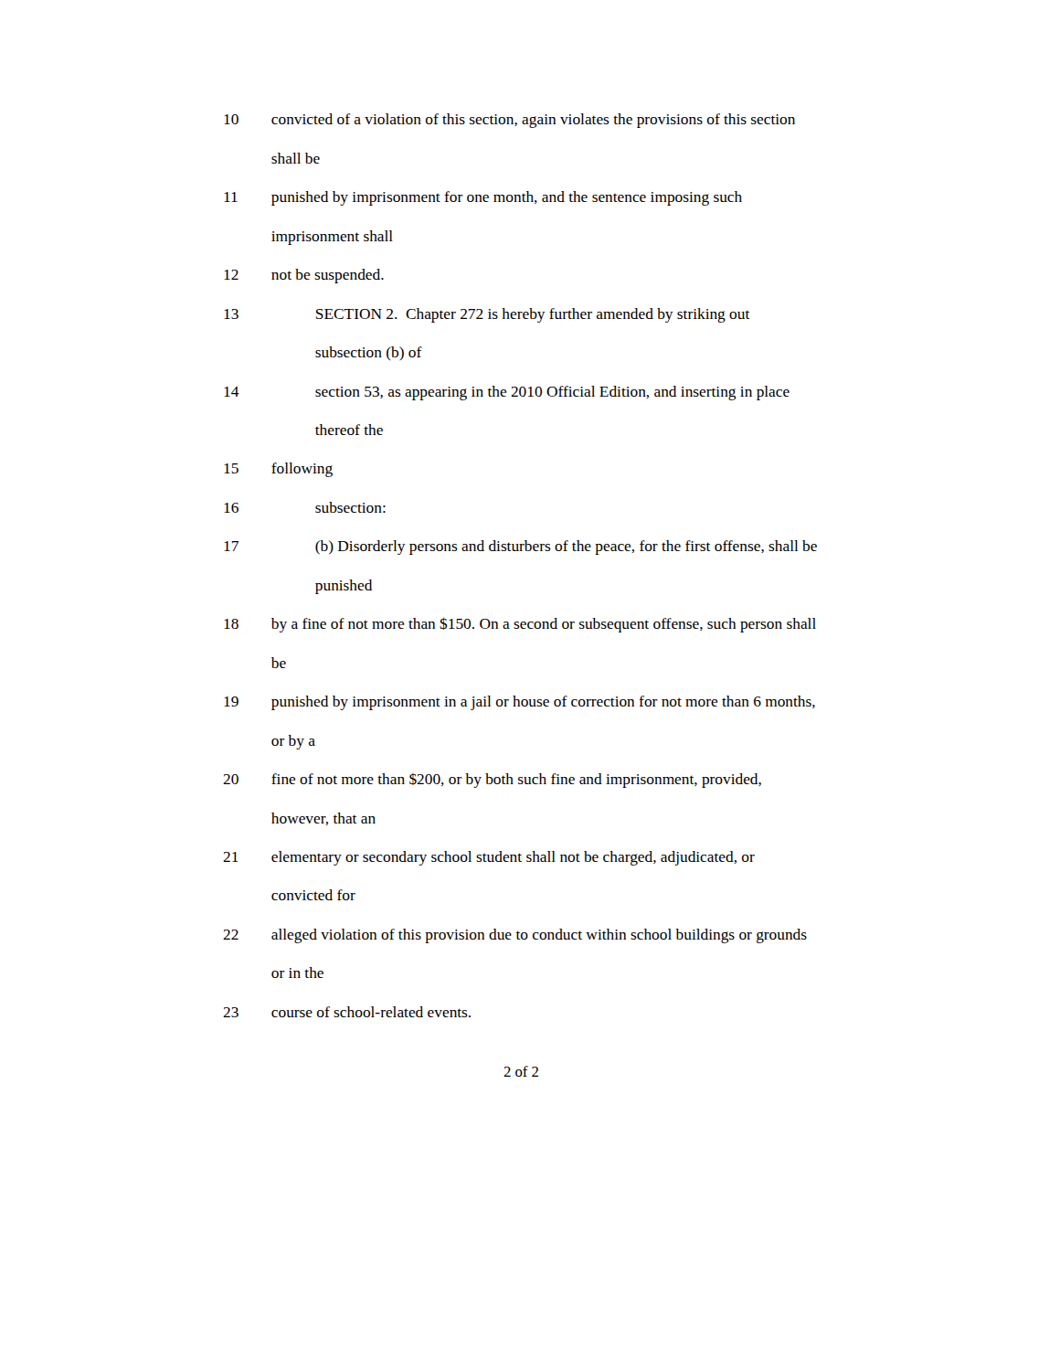| 10 | convicted of a violation of this section, again violates the provisions of this section shall be |
| 11 | punished by imprisonment for one month, and the sentence imposing such imprisonment shall |
| 12 | not be suspended. |
| 13 | SECTION 2. Chapter 272 is hereby further amended by striking out subsection (b) of |
| 14 | section 53, as appearing in the 2010 Official Edition, and inserting in place thereof the |
| 15 | following |
| 16 | subsection: |
| 17 | (b) Disorderly persons and disturbers of the peace, for the first offense, shall be punished |
| 18 | by a fine of not more than $150. On a second or subsequent offense, such person shall be |
| 19 | punished by imprisonment in a jail or house of correction for not more than 6 months, or by a |
| 20 | fine of not more than $200, or by both such fine and imprisonment, provided, however, that an |
| 21 | elementary or secondary school student shall not be charged, adjudicated, or convicted for |
| 22 | alleged violation of this provision due to conduct within school buildings or grounds or in the |
| 23 | course of school-related events. |
2 of 2